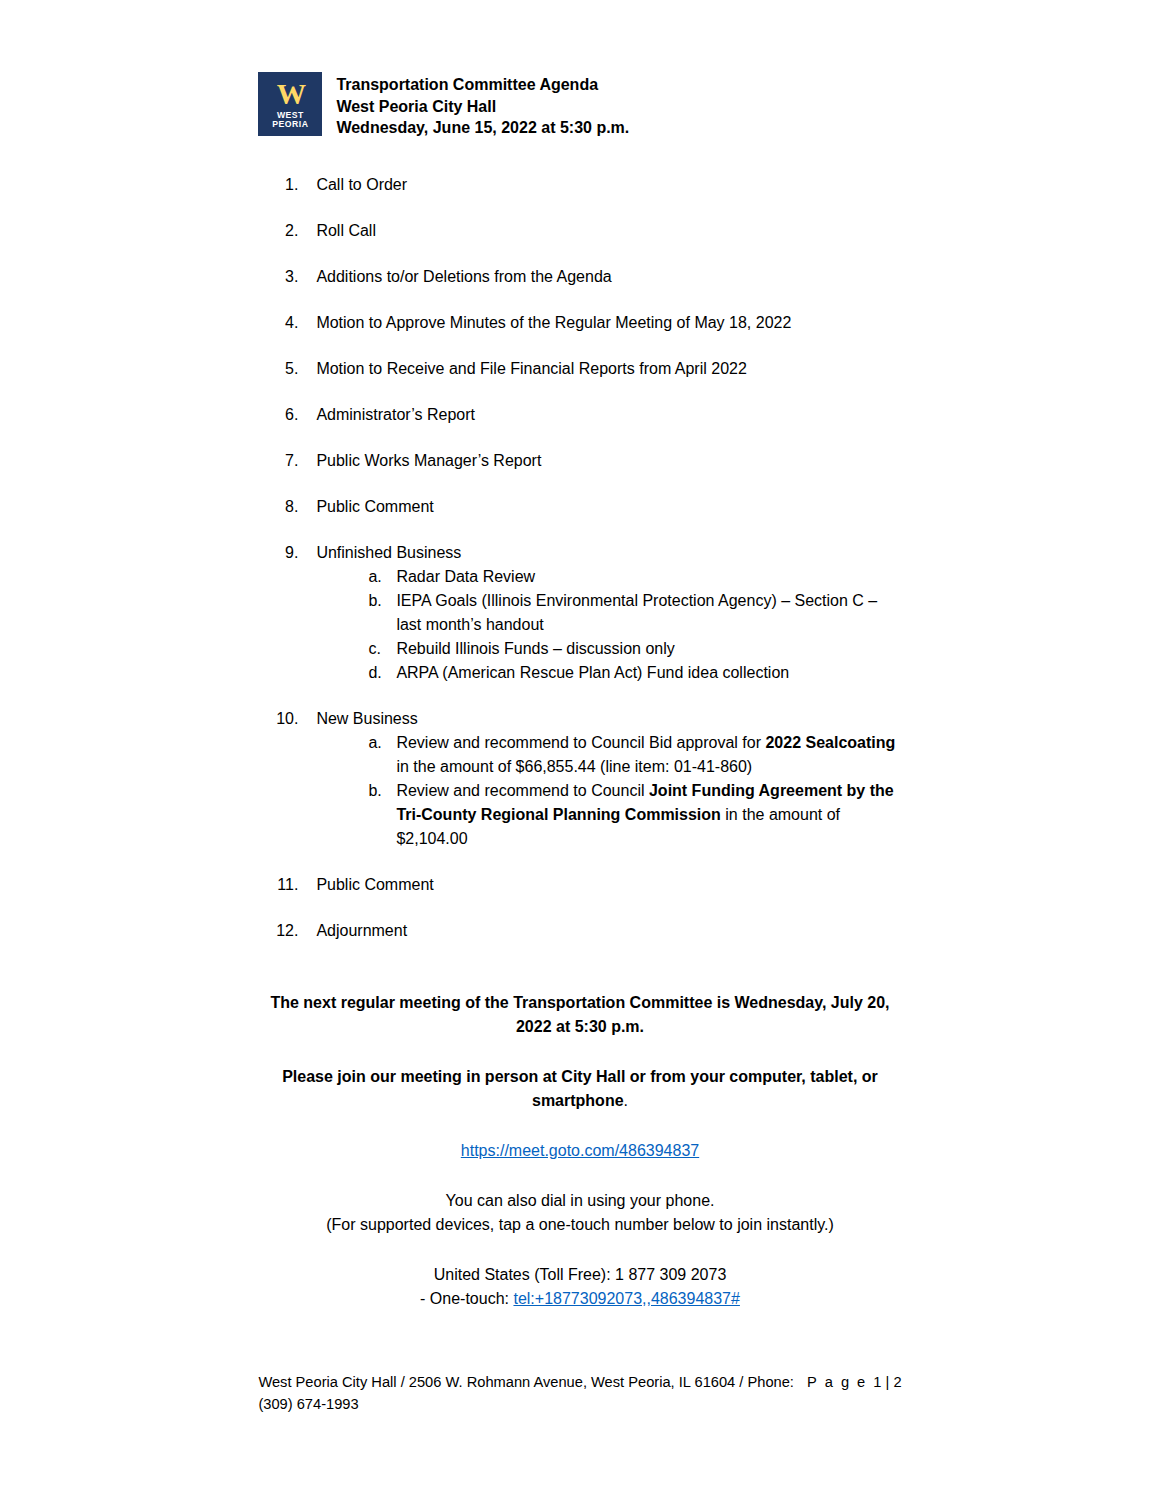W WEST
PEORIA
Transportation Committee Agenda
West Peoria City Hall
Wednesday, June 15, 2022 at 5:30 p.m.
Call to Order
Roll Call
Additions to/or Deletions from the Agenda
Motion to Approve Minutes of the Regular Meeting of May 18, 2022
Motion to Receive and File Financial Reports from April 2022
Administrator’s Report
Public Works Manager’s Report
Public Comment
Unfinished Business
Radar Data Review
IEPA Goals (Illinois Environmental Protection Agency) – Section C – last month’s handout
Rebuild Illinois Funds – discussion only
ARPA (American Rescue Plan Act) Fund idea collection
New Business
Review and recommend to Council Bid approval for 2022 Sealcoating in the amount of $66,855.44 (line item: 01-41-860)
Review and recommend to Council Joint Funding Agreement by the Tri-County Regional Planning Commission in the amount of $2,104.00
Public Comment
Adjournment
The next regular meeting of the Transportation Committee is Wednesday, July 20, 2022 at 5:30 p.m.
Please join our meeting in person at City Hall or from your computer, tablet, or smartphone.
https://meet.goto.com/486394837
You can also dial in using your phone.
(For supported devices, tap a one-touch number below to join instantly.)
United States (Toll Free): 1 877 309 2073
- One-touch: tel:+18773092073,,486394837#
West Peoria City Hall / 2506 W. Rohmann Avenue, West Peoria, IL 61604 / Phone: (309) 674-1993
P a g e 1 | 2